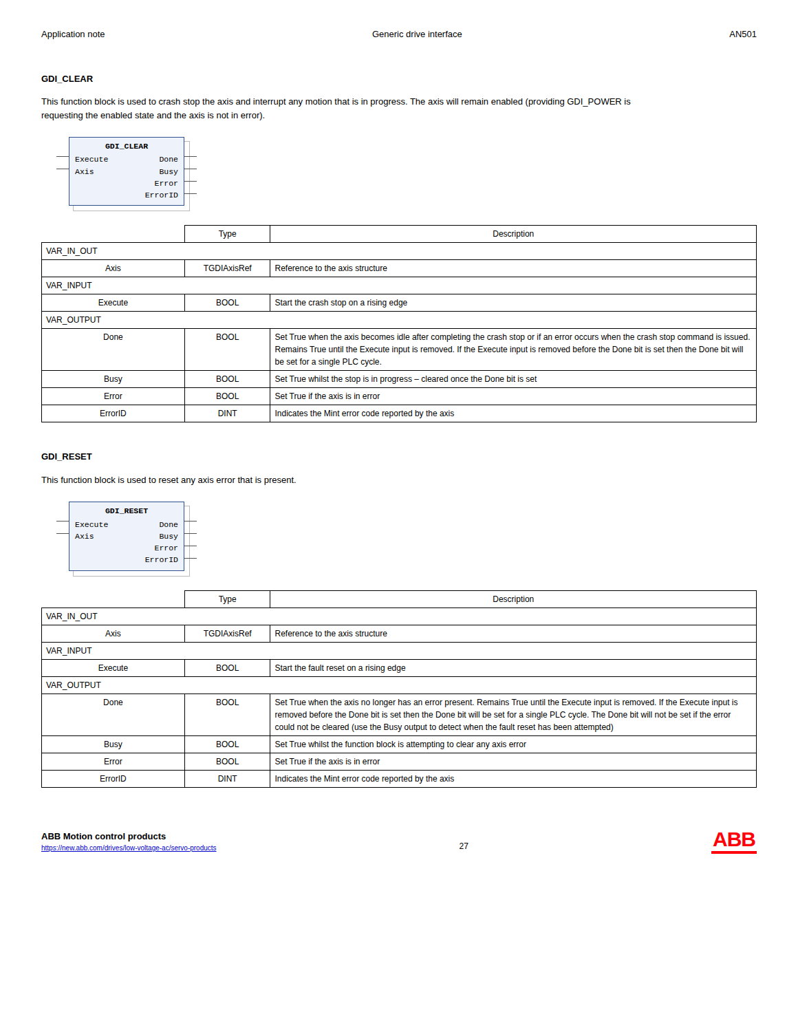Application note
Generic drive interface
AN501
GDI_CLEAR
This function block is used to crash stop the axis and interrupt any motion that is in progress. The axis will remain enabled (providing GDI_POWER is requesting the enabled state and the axis is not in error).
GDI_CLEAR
Execute Done
Axis Busy
Error
ErrorID
| | Type | Description |
| --- | --- | --- |
| VAR_IN_OUT |
| Axis | TGDIAxisRef | Reference to the axis structure |
| VAR_INPUT |
| Execute | BOOL | Start the crash stop on a rising edge |
| VAR_OUTPUT |
| Done | BOOL | Set True when the axis becomes idle after completing the crash stop or if an error occurs when the crash stop command is issued. Remains True until the Execute input is removed. If the Execute input is removed before the Done bit is set then the Done bit will be set for a single PLC cycle. |
| Busy | BOOL | Set True whilst the stop is in progress – cleared once the Done bit is set |
| Error | BOOL | Set True if the axis is in error |
| ErrorID | DINT | Indicates the Mint error code reported by the axis |
GDI_RESET
This function block is used to reset any axis error that is present.
GDI_RESET
Execute Done
Axis Busy
Error
ErrorID
| | Type | Description |
| --- | --- | --- |
| VAR_IN_OUT |
| Axis | TGDIAxisRef | Reference to the axis structure |
| VAR_INPUT |
| Execute | BOOL | Start the fault reset on a rising edge |
| VAR_OUTPUT |
| Done | BOOL | Set True when the axis no longer has an error present. Remains True until the Execute input is removed. If the Execute input is removed before the Done bit is set then the Done bit will be set for a single PLC cycle. The Done bit will not be set if the error could not be cleared (use the Busy output to detect when the fault reset has been attempted) |
| Busy | BOOL | Set True whilst the function block is attempting to clear any axis error |
| Error | BOOL | Set True if the axis is in error |
| ErrorID | DINT | Indicates the Mint error code reported by the axis |
ABB Motion control products
https://new.abb.com/drives/low-voltage-ac/servo-products
27
ABB